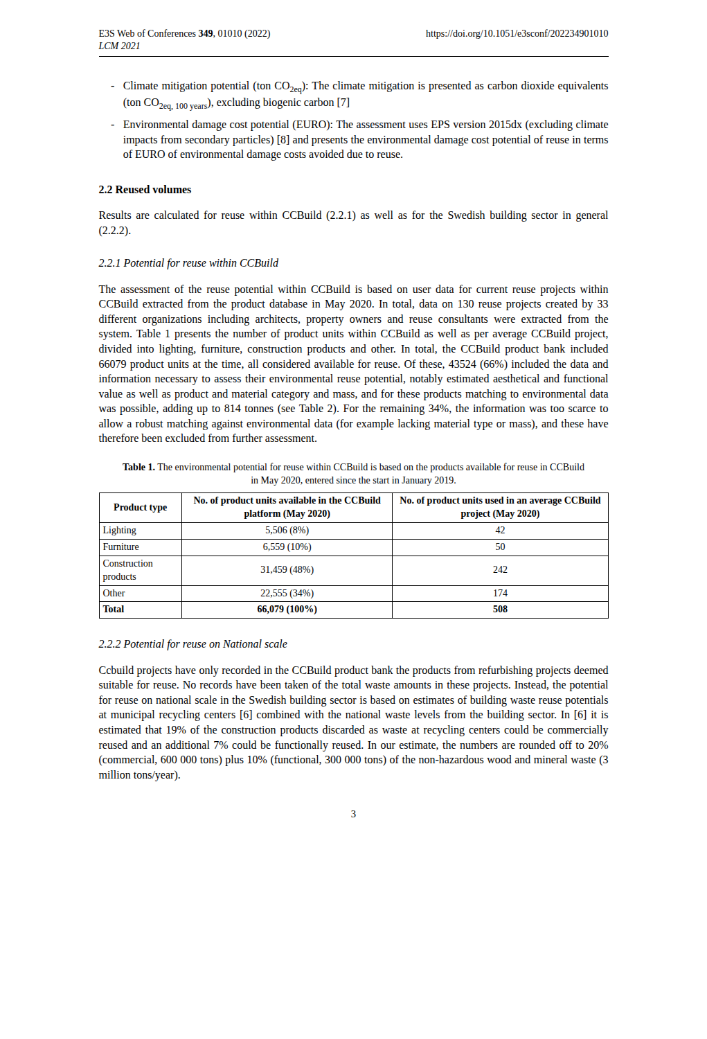E3S Web of Conferences 349, 01010 (2022)
LCM 2021
https://doi.org/10.1051/e3sconf/202234901010
Climate mitigation potential (ton CO2eq): The climate mitigation is presented as carbon dioxide equivalents (ton CO2eq, 100 years), excluding biogenic carbon [7]
Environmental damage cost potential (EURO): The assessment uses EPS version 2015dx (excluding climate impacts from secondary particles) [8] and presents the environmental damage cost potential of reuse in terms of EURO of environmental damage costs avoided due to reuse.
2.2 Reused volumes
Results are calculated for reuse within CCBuild (2.2.1) as well as for the Swedish building sector in general (2.2.2).
2.2.1 Potential for reuse within CCBuild
The assessment of the reuse potential within CCBuild is based on user data for current reuse projects within CCBuild extracted from the product database in May 2020. In total, data on 130 reuse projects created by 33 different organizations including architects, property owners and reuse consultants were extracted from the system. Table 1 presents the number of product units within CCBuild as well as per average CCBuild project, divided into lighting, furniture, construction products and other. In total, the CCBuild product bank included 66079 product units at the time, all considered available for reuse. Of these, 43524 (66%) included the data and information necessary to assess their environmental reuse potential, notably estimated aesthetical and functional value as well as product and material category and mass, and for these products matching to environmental data was possible, adding up to 814 tonnes (see Table 2). For the remaining 34%, the information was too scarce to allow a robust matching against environmental data (for example lacking material type or mass), and these have therefore been excluded from further assessment.
Table 1. The environmental potential for reuse within CCBuild is based on the products available for reuse in CCBuild in May 2020, entered since the start in January 2019.
| Product type | No. of product units available in the CCBuild platform (May 2020) | No. of product units used in an average CCBuild project (May 2020) |
| --- | --- | --- |
| Lighting | 5,506 (8%) | 42 |
| Furniture | 6,559 (10%) | 50 |
| Construction products | 31,459 (48%) | 242 |
| Other | 22,555 (34%) | 174 |
| Total | 66,079 (100%) | 508 |
2.2.2 Potential for reuse on National scale
Ccbuild projects have only recorded in the CCBuild product bank the products from refurbishing projects deemed suitable for reuse. No records have been taken of the total waste amounts in these projects. Instead, the potential for reuse on national scale in the Swedish building sector is based on estimates of building waste reuse potentials at municipal recycling centers [6] combined with the national waste levels from the building sector. In [6] it is estimated that 19% of the construction products discarded as waste at recycling centers could be commercially reused and an additional 7% could be functionally reused. In our estimate, the numbers are rounded off to 20% (commercial, 600 000 tons) plus 10% (functional, 300 000 tons) of the non-hazardous wood and mineral waste (3 million tons/year).
3